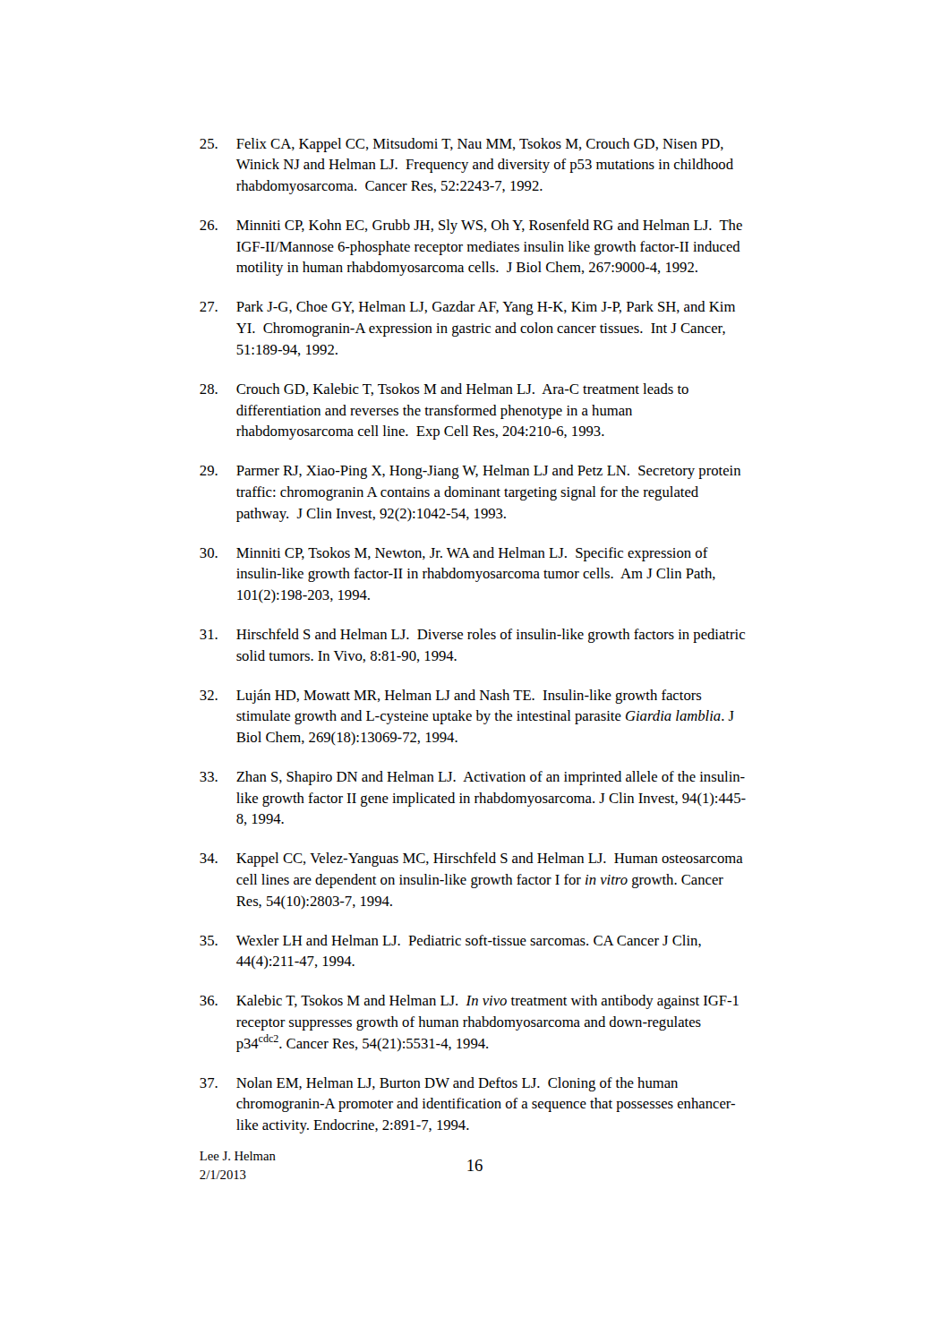25. Felix CA, Kappel CC, Mitsudomi T, Nau MM, Tsokos M, Crouch GD, Nisen PD, Winick NJ and Helman LJ. Frequency and diversity of p53 mutations in childhood rhabdomyosarcoma. Cancer Res, 52:2243-7, 1992.
26. Minniti CP, Kohn EC, Grubb JH, Sly WS, Oh Y, Rosenfeld RG and Helman LJ. The IGF-II/Mannose 6-phosphate receptor mediates insulin like growth factor-II induced motility in human rhabdomyosarcoma cells. J Biol Chem, 267:9000-4, 1992.
27. Park J-G, Choe GY, Helman LJ, Gazdar AF, Yang H-K, Kim J-P, Park SH, and Kim YI. Chromogranin-A expression in gastric and colon cancer tissues. Int J Cancer, 51:189-94, 1992.
28. Crouch GD, Kalebic T, Tsokos M and Helman LJ. Ara-C treatment leads to differentiation and reverses the transformed phenotype in a human rhabdomyosarcoma cell line. Exp Cell Res, 204:210-6, 1993.
29. Parmer RJ, Xiao-Ping X, Hong-Jiang W, Helman LJ and Petz LN. Secretory protein traffic: chromogranin A contains a dominant targeting signal for the regulated pathway. J Clin Invest, 92(2):1042-54, 1993.
30. Minniti CP, Tsokos M, Newton, Jr. WA and Helman LJ. Specific expression of insulin-like growth factor-II in rhabdomyosarcoma tumor cells. Am J Clin Path, 101(2):198-203, 1994.
31. Hirschfeld S and Helman LJ. Diverse roles of insulin-like growth factors in pediatric solid tumors. In Vivo, 8:81-90, 1994.
32. Luján HD, Mowatt MR, Helman LJ and Nash TE. Insulin-like growth factors stimulate growth and L-cysteine uptake by the intestinal parasite Giardia lamblia. J Biol Chem, 269(18):13069-72, 1994.
33. Zhan S, Shapiro DN and Helman LJ. Activation of an imprinted allele of the insulin-like growth factor II gene implicated in rhabdomyosarcoma. J Clin Invest, 94(1):445-8, 1994.
34. Kappel CC, Velez-Yanguas MC, Hirschfeld S and Helman LJ. Human osteosarcoma cell lines are dependent on insulin-like growth factor I for in vitro growth. Cancer Res, 54(10):2803-7, 1994.
35. Wexler LH and Helman LJ. Pediatric soft-tissue sarcomas. CA Cancer J Clin, 44(4):211-47, 1994.
36. Kalebic T, Tsokos M and Helman LJ. In vivo treatment with antibody against IGF-1 receptor suppresses growth of human rhabdomyosarcoma and down-regulates p34cdc2. Cancer Res, 54(21):5531-4, 1994.
37. Nolan EM, Helman LJ, Burton DW and Deftos LJ. Cloning of the human chromogranin-A promoter and identification of a sequence that possesses enhancer-like activity. Endocrine, 2:891-7, 1994.
Lee J. Helman 2/1/2013
16